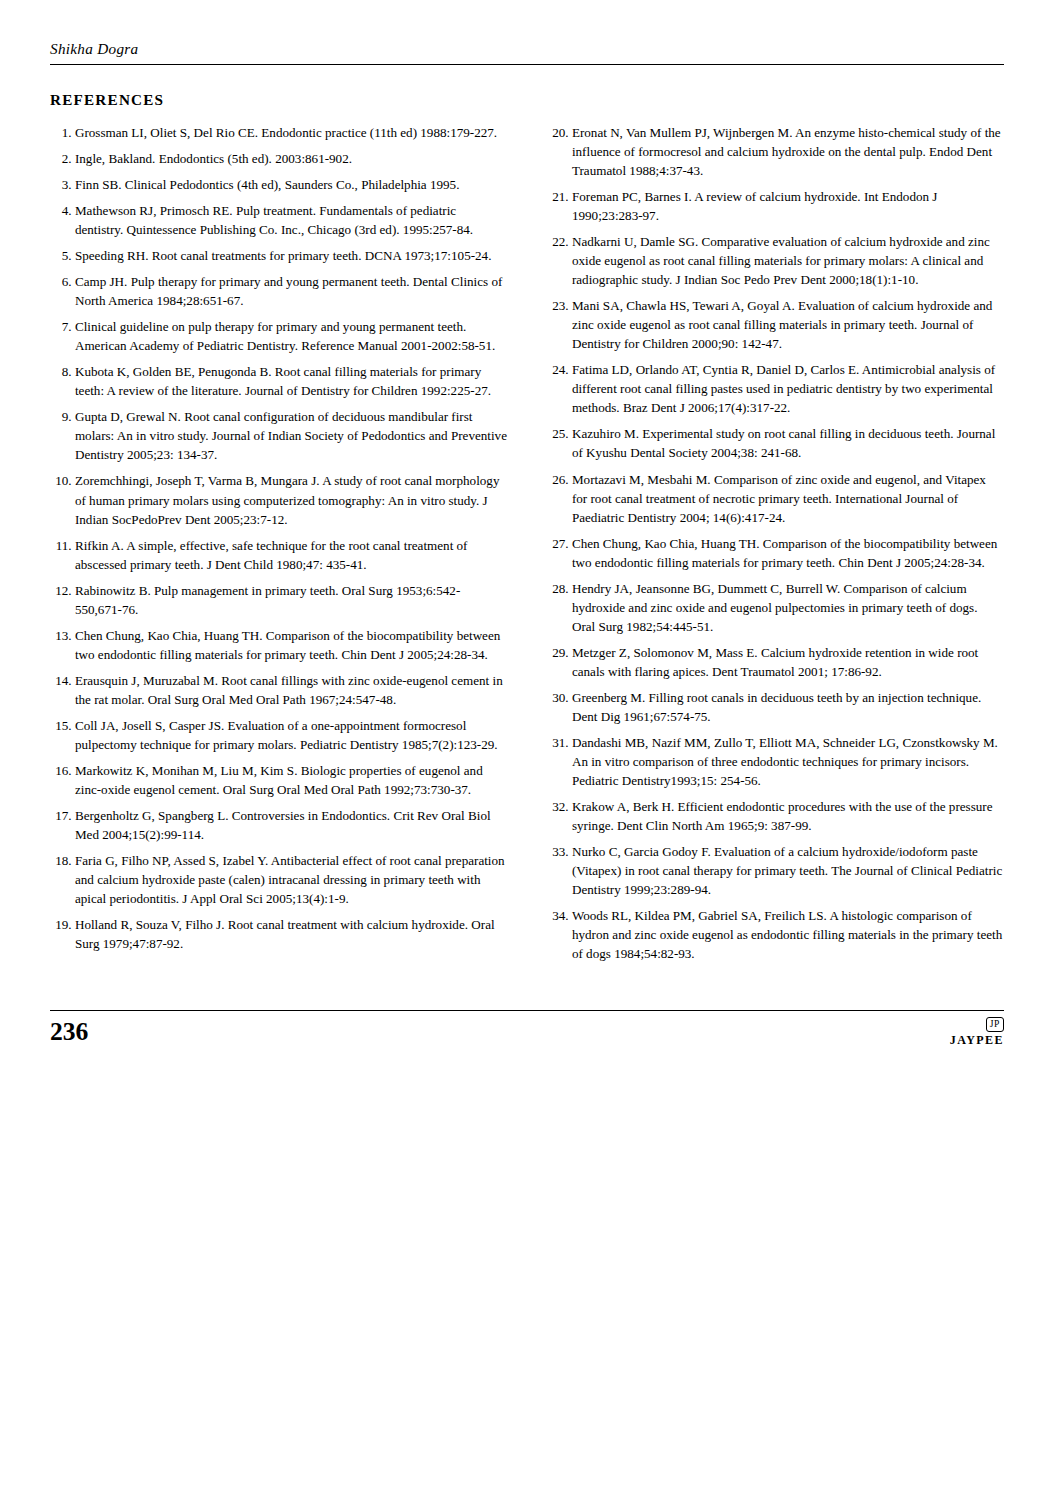Shikha Dogra
References
Grossman LI, Oliet S, Del Rio CE. Endodontic practice (11th ed) 1988:179-227.
Ingle, Bakland. Endodontics (5th ed). 2003:861-902.
Finn SB. Clinical Pedodontics (4th ed), Saunders Co., Philadelphia 1995.
Mathewson RJ, Primosch RE. Pulp treatment. Fundamentals of pediatric dentistry. Quintessence Publishing Co. Inc., Chicago (3rd ed). 1995:257-84.
Speeding RH. Root canal treatments for primary teeth. DCNA 1973;17:105-24.
Camp JH. Pulp therapy for primary and young permanent teeth. Dental Clinics of North America 1984;28:651-67.
Clinical guideline on pulp therapy for primary and young permanent teeth. American Academy of Pediatric Dentistry. Reference Manual 2001-2002:58-51.
Kubota K, Golden BE, Penugonda B. Root canal filling materials for primary teeth: A review of the literature. Journal of Dentistry for Children 1992:225-27.
Gupta D, Grewal N. Root canal configuration of deciduous mandibular first molars: An in vitro study. Journal of Indian Society of Pedodontics and Preventive Dentistry 2005;23: 134-37.
Zoremchhingi, Joseph T, Varma B, Mungara J. A study of root canal morphology of human primary molars using computerized tomography: An in vitro study. J Indian SocPedoPrev Dent 2005;23:7-12.
Rifkin A. A simple, effective, safe technique for the root canal treatment of abscessed primary teeth. J Dent Child 1980;47: 435-41.
Rabinowitz B. Pulp management in primary teeth. Oral Surg 1953;6:542-550,671-76.
Chen Chung, Kao Chia, Huang TH. Comparison of the biocompatibility between two endodontic filling materials for primary teeth. Chin Dent J 2005;24:28-34.
Erausquin J, Muruzabal M. Root canal fillings with zinc oxide-eugenol cement in the rat molar. Oral Surg Oral Med Oral Path 1967;24:547-48.
Coll JA, Josell S, Casper JS. Evaluation of a one-appointment formocresol pulpectomy technique for primary molars. Pediatric Dentistry 1985;7(2):123-29.
Markowitz K, Monihan M, Liu M, Kim S. Biologic properties of eugenol and zinc-oxide eugenol cement. Oral Surg Oral Med Oral Path 1992;73:730-37.
Bergenholtz G, Spangberg L. Controversies in Endodontics. Crit Rev Oral Biol Med 2004;15(2):99-114.
Faria G, Filho NP, Assed S, Izabel Y. Antibacterial effect of root canal preparation and calcium hydroxide paste (calen) intracanal dressing in primary teeth with apical periodontitis. J Appl Oral Sci 2005;13(4):1-9.
Holland R, Souza V, Filho J. Root canal treatment with calcium hydroxide. Oral Surg 1979;47:87-92.
Eronat N, Van Mullem PJ, Wijnbergen M. An enzyme histo-chemical study of the influence of formocresol and calcium hydroxide on the dental pulp. Endod Dent Traumatol 1988;4:37-43.
Foreman PC, Barnes I. A review of calcium hydroxide. Int Endodon J 1990;23:283-97.
Nadkarni U, Damle SG. Comparative evaluation of calcium hydroxide and zinc oxide eugenol as root canal filling materials for primary molars: A clinical and radiographic study. J Indian Soc Pedo Prev Dent 2000;18(1):1-10.
Mani SA, Chawla HS, Tewari A, Goyal A. Evaluation of calcium hydroxide and zinc oxide eugenol as root canal filling materials in primary teeth. Journal of Dentistry for Children 2000;90: 142-47.
Fatima LD, Orlando AT, Cyntia R, Daniel D, Carlos E. Antimicrobial analysis of different root canal filling pastes used in pediatric dentistry by two experimental methods. Braz Dent J 2006;17(4):317-22.
Kazuhiro M. Experimental study on root canal filling in deciduous teeth. Journal of Kyushu Dental Society 2004;38: 241-68.
Mortazavi M, Mesbahi M. Comparison of zinc oxide and eugenol, and Vitapex for root canal treatment of necrotic primary teeth. International Journal of Paediatric Dentistry 2004; 14(6):417-24.
Chen Chung, Kao Chia, Huang TH. Comparison of the biocompatibility between two endodontic filling materials for primary teeth. Chin Dent J 2005;24:28-34.
Hendry JA, Jeansonne BG, Dummett C, Burrell W. Comparison of calcium hydroxide and zinc oxide and eugenol pulpectomies in primary teeth of dogs. Oral Surg 1982;54:445-51.
Metzger Z, Solomonov M, Mass E. Calcium hydroxide retention in wide root canals with flaring apices. Dent Traumatol 2001; 17:86-92.
Greenberg M. Filling root canals in deciduous teeth by an injection technique. Dent Dig 1961;67:574-75.
Dandashi MB, Nazif MM, Zullo T, Elliott MA, Schneider LG, Czonstkowsky M. An in vitro comparison of three endodontic techniques for primary incisors. Pediatric Dentistry1993;15: 254-56.
Krakow A, Berk H. Efficient endodontic procedures with the use of the pressure syringe. Dent Clin North Am 1965;9: 387-99.
Nurko C, Garcia Godoy F. Evaluation of a calcium hydroxide/iodoform paste (Vitapex) in root canal therapy for primary teeth. The Journal of Clinical Pediatric Dentistry 1999;23:289-94.
Woods RL, Kildea PM, Gabriel SA, Freilich LS. A histologic comparison of hydron and zinc oxide eugenol as endodontic filling materials in the primary teeth of dogs 1984;54:82-93.
236
JP
JAYPEE